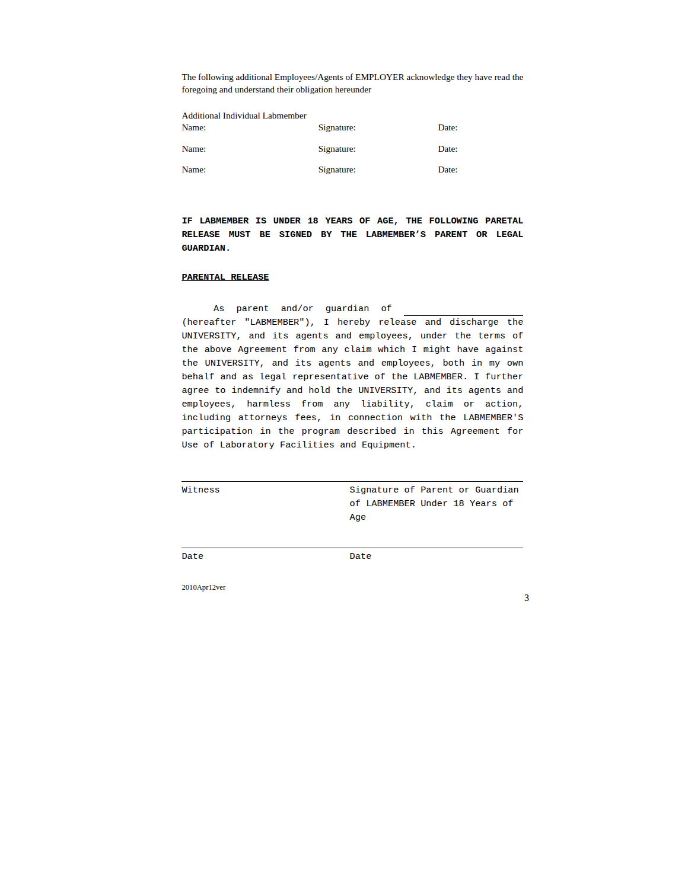The following additional Employees/Agents of EMPLOYER acknowledge they have read the foregoing and understand their obligation hereunder
Additional Individual Labmember
| Name: | Signature: | Date: |
| Name: | Signature: | Date: |
| Name: | Signature: | Date: |
IF LABMEMBER IS UNDER 18 YEARS OF AGE, THE FOLLOWING PARETAL RELEASE MUST BE SIGNED BY THE LABMEMBER’S PARENT OR LEGAL GUARDIAN.
PARENTAL RELEASE
As parent and/or guardian of (hereafter "LABMEMBER"), I hereby release and discharge the UNIVERSITY, and its agents and employees, under the terms of the above Agreement from any claim which I might have against the UNIVERSITY, and its agents and employees, both in my own behalf and as legal representative of the LABMEMBER. I further agree to indemnify and hold the UNIVERSITY, and its agents and employees, harmless from any liability, claim or action, including attorneys fees, in connection with the LABMEMBER'S participation in the program described in this Agreement for Use of Laboratory Facilities and Equipment.
| Witness | Signature of Parent or Guardian of LABMEMBER Under 18 Years of Age |
| Date | Date |
2010Apr12ver
3